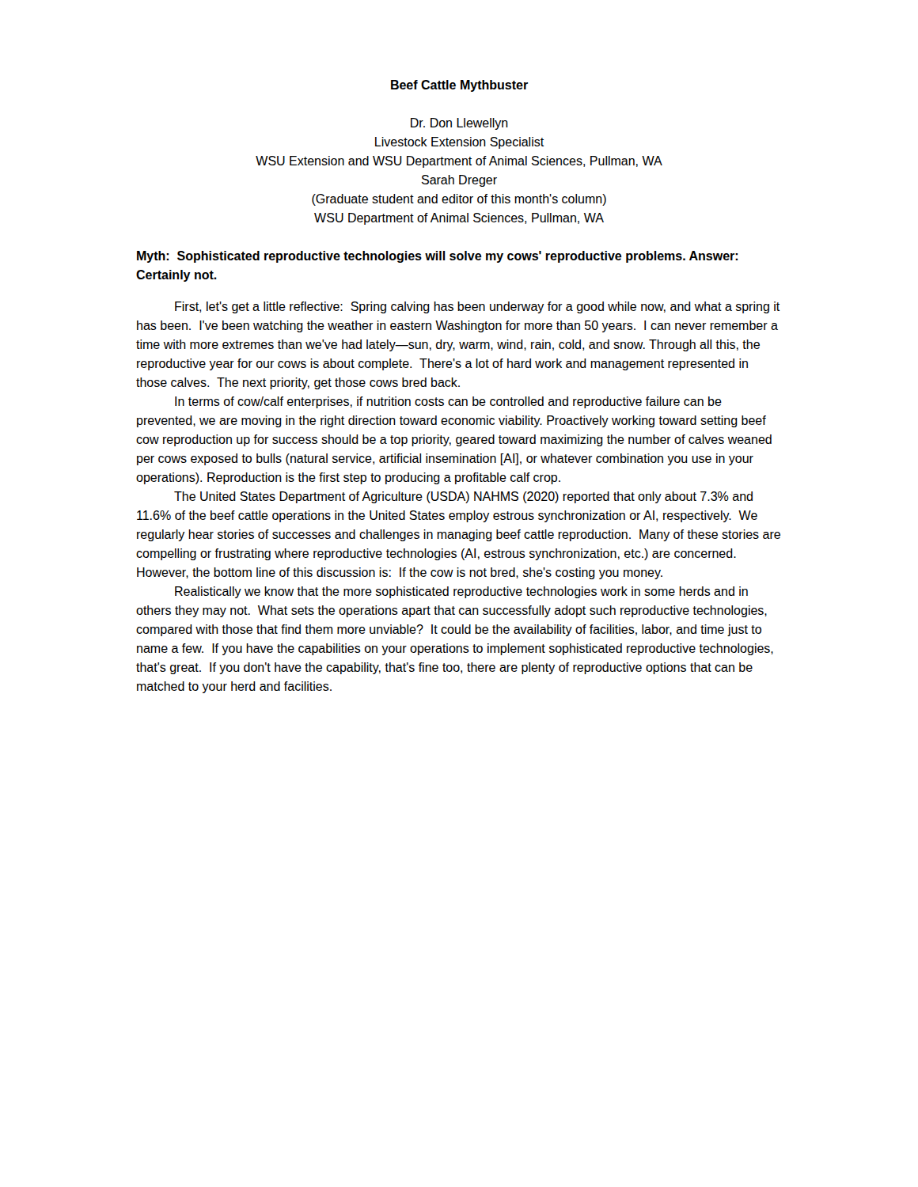Beef Cattle Mythbuster
Dr. Don Llewellyn
Livestock Extension Specialist
WSU Extension and WSU Department of Animal Sciences, Pullman, WA
Sarah Dreger
(Graduate student and editor of this month's column)
WSU Department of Animal Sciences, Pullman, WA
Myth: Sophisticated reproductive technologies will solve my cows' reproductive problems. Answer: Certainly not.
First, let's get a little reflective: Spring calving has been underway for a good while now, and what a spring it has been. I've been watching the weather in eastern Washington for more than 50 years. I can never remember a time with more extremes than we've had lately—sun, dry, warm, wind, rain, cold, and snow. Through all this, the reproductive year for our cows is about complete. There's a lot of hard work and management represented in those calves. The next priority, get those cows bred back.
In terms of cow/calf enterprises, if nutrition costs can be controlled and reproductive failure can be prevented, we are moving in the right direction toward economic viability. Proactively working toward setting beef cow reproduction up for success should be a top priority, geared toward maximizing the number of calves weaned per cows exposed to bulls (natural service, artificial insemination [AI], or whatever combination you use in your operations). Reproduction is the first step to producing a profitable calf crop.
The United States Department of Agriculture (USDA) NAHMS (2020) reported that only about 7.3% and 11.6% of the beef cattle operations in the United States employ estrous synchronization or AI, respectively. We regularly hear stories of successes and challenges in managing beef cattle reproduction. Many of these stories are compelling or frustrating where reproductive technologies (AI, estrous synchronization, etc.) are concerned. However, the bottom line of this discussion is: If the cow is not bred, she's costing you money.
Realistically we know that the more sophisticated reproductive technologies work in some herds and in others they may not. What sets the operations apart that can successfully adopt such reproductive technologies, compared with those that find them more unviable? It could be the availability of facilities, labor, and time just to name a few. If you have the capabilities on your operations to implement sophisticated reproductive technologies, that's great. If you don't have the capability, that's fine too, there are plenty of reproductive options that can be matched to your herd and facilities.